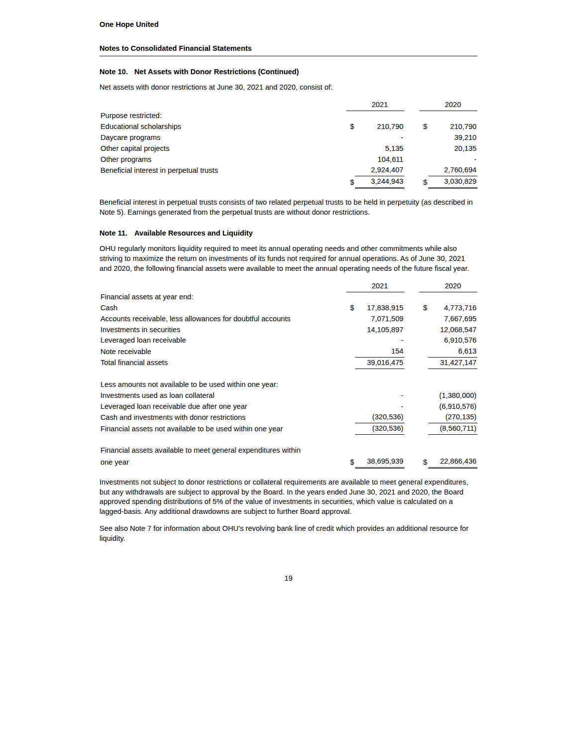One Hope United
Notes to Consolidated Financial Statements
Note 10. Net Assets with Donor Restrictions (Continued)
Net assets with donor restrictions at June 30, 2021 and 2020, consist of:
| | | 2021 | | | 2020 |
| Purpose restricted: | | | | | |
| Educational scholarships | $ | 210,790 | | $ | 210,790 |
| Daycare programs | | - | | | 39,210 |
| Other capital projects | | 5,135 | | | 20,135 |
| Other programs | | 104,611 | | | - |
| Beneficial interest in perpetual trusts | | 2,924,407 | | | 2,760,694 |
| | $ | 3,244,943 | | $ | 3,030,829 |
Beneficial interest in perpetual trusts consists of two related perpetual trusts to be held in perpetuity (as described in Note 5). Earnings generated from the perpetual trusts are without donor restrictions.
Note 11. Available Resources and Liquidity
OHU regularly monitors liquidity required to meet its annual operating needs and other commitments while also striving to maximize the return on investments of its funds not required for annual operations. As of June 30, 2021 and 2020, the following financial assets were available to meet the annual operating needs of the future fiscal year.
| | | 2021 | | | 2020 |
| Financial assets at year end: | | | | | |
| Cash | $ | 17,838,915 | | $ | 4,773,716 |
| Accounts receivable, less allowances for doubtful accounts | | 7,071,509 | | | 7,667,695 |
| Investments in securities | | 14,105,897 | | | 12,068,547 |
| Leveraged loan receivable | | - | | | 6,910,576 |
| Note receivable | | 154 | | | 6,613 |
| Total financial assets | | 39,016,475 | | | 31,427,147 |
| Less amounts not available to be used within one year: | | | | | |
| Investments used as loan collateral | | - | | | (1,380,000) |
| Leveraged loan receivable due after one year | | - | | | (6,910,576) |
| Cash and investments with donor restrictions | | (320,536) | | | (270,135) |
| Financial assets not available to be used within one year | | (320,536) | | | (8,560,711) |
| Financial assets available to meet general expenditures within | | | | | |
| one year | $ | 38,695,939 | | $ | 22,866,436 |
Investments not subject to donor restrictions or collateral requirements are available to meet general expenditures, but any withdrawals are subject to approval by the Board. In the years ended June 30, 2021 and 2020, the Board approved spending distributions of 5% of the value of investments in securities, which value is calculated on a lagged-basis. Any additional drawdowns are subject to further Board approval.
See also Note 7 for information about OHU’s revolving bank line of credit which provides an additional resource for liquidity.
19